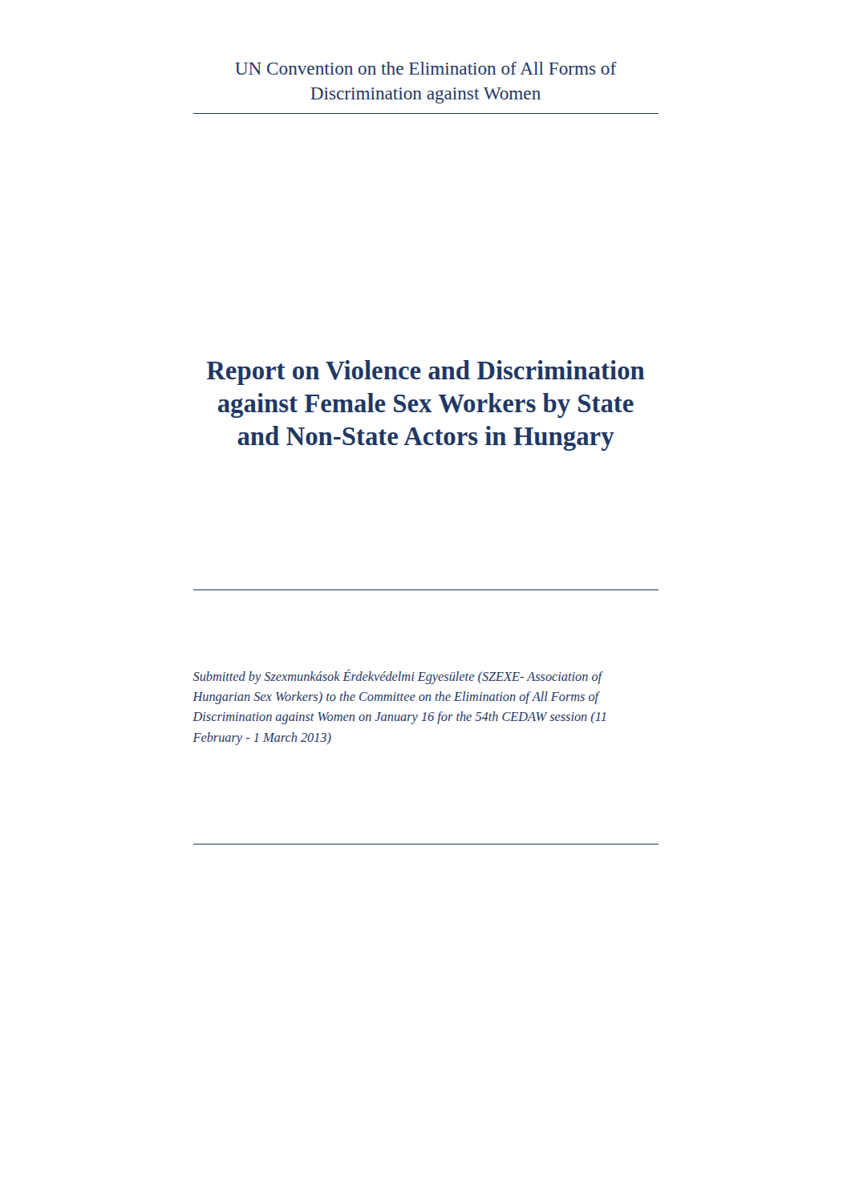UN Convention on the Elimination of All Forms of Discrimination against Women
Report on Violence and Discrimination against Female Sex Workers by State and Non-State Actors in Hungary
Submitted by Szexmunkások Érdekvédelmi Egyesülete (SZEXE- Association of Hungarian Sex Workers) to the Committee on the Elimination of All Forms of Discrimination against Women on January 16 for the 54th CEDAW session (11 February - 1 March 2013)